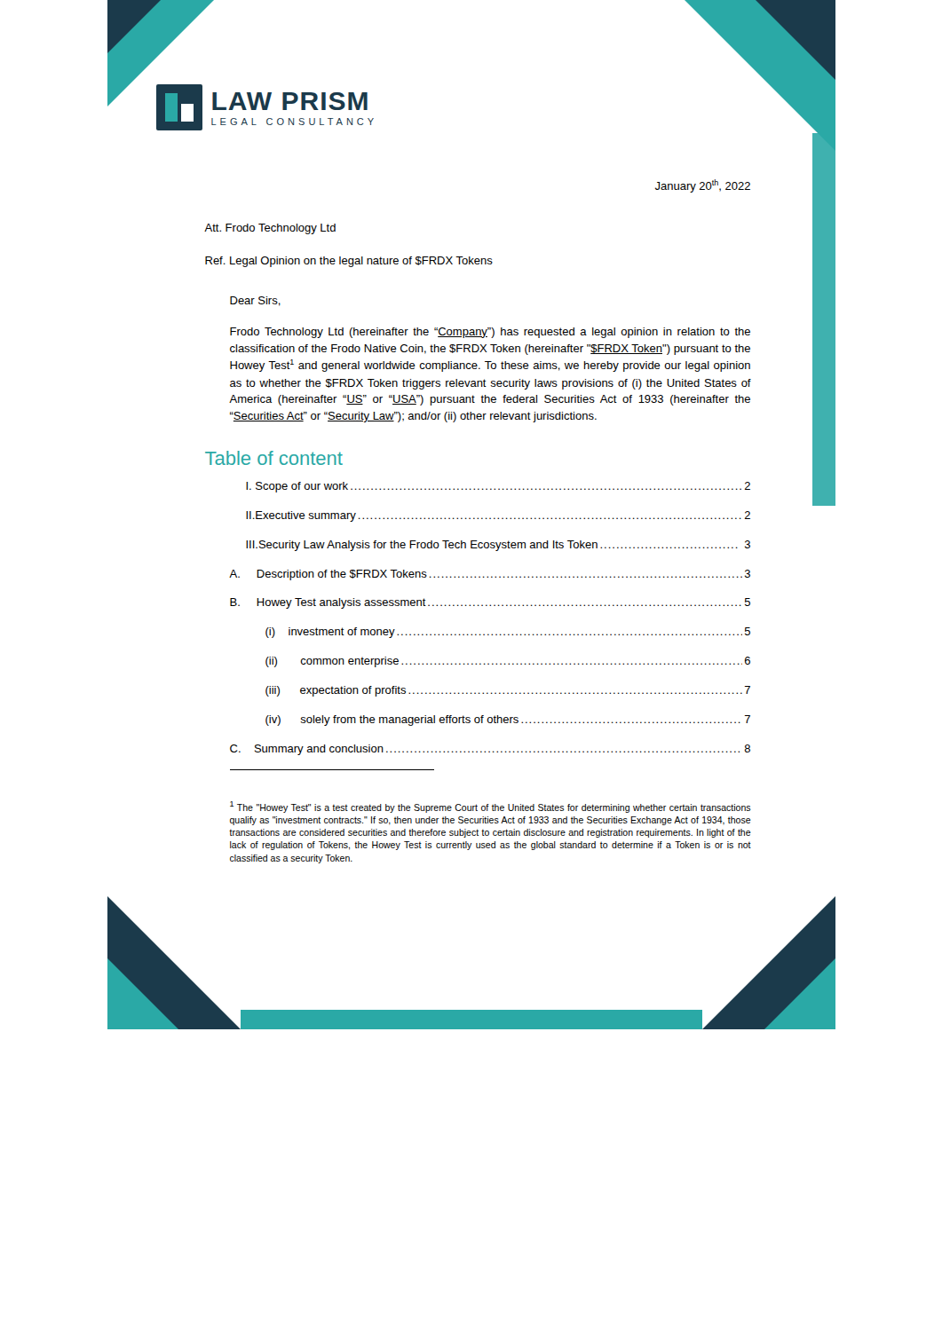LAW PRISM
LEGAL CONSULTANCY
January 20th, 2022
Att. Frodo Technology Ltd
Ref. Legal Opinion on the legal nature of $FRDX Tokens
Dear Sirs,
Frodo Technology Ltd (hereinafter the “Company”) has requested a legal opinion in relation to the classification of the Frodo Native Coin, the $FRDX Token (hereinafter "$FRDX Token") pursuant to the Howey Test1 and general worldwide compliance. To these aims, we hereby provide our legal opinion as to whether the $FRDX Token triggers relevant security laws provisions of (i) the United States of America (hereinafter “US” or “USA”) pursuant the federal Securities Act of 1933 (hereinafter the “Securities Act” or “Security Law”); and/or (ii) other relevant jurisdictions.
Table of content
I. Scope of our work .................................................................................................................. 2
II.Executive summary .............................................................................................................. 2
III.Security Law Analysis for the Frodo Tech Ecosystem and Its Token .................................. 3
A. Description of the $FRDX Tokens ..................................................................................... 3
B. Howey Test analysis assessment ..................................................................................... 5
(i) investment of money ....................................................................................................... 5
(ii) common enterprise ..................................................................................................... 6
(iii) expectation of profits ................................................................................................. 7
(iv) solely from the managerial efforts of others ............................................................. 7
C. Summary and conclusion ................................................................................................ 8
1 The "Howey Test" is a test created by the Supreme Court of the United States for determining whether certain transactions qualify as "investment contracts." If so, then under the Securities Act of 1933 and the Securities Exchange Act of 1934, those transactions are considered securities and therefore subject to certain disclosure and registration requirements. In light of the lack of regulation of Tokens, the Howey Test is currently used as the global standard to determine if a Token is or is not classified as a security Token.